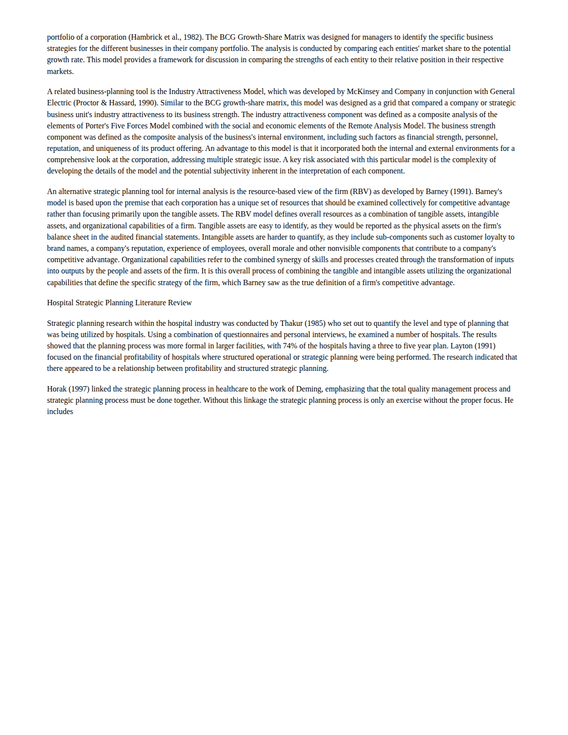portfolio of a corporation (Hambrick et al., 1982). The BCG Growth-Share Matrix was designed for managers to identify the specific business strategies for the different businesses in their company portfolio. The analysis is conducted by comparing each entities' market share to the potential growth rate. This model provides a framework for discussion in comparing the strengths of each entity to their relative position in their respective markets.
A related business-planning tool is the Industry Attractiveness Model, which was developed by McKinsey and Company in conjunction with General Electric (Proctor & Hassard, 1990). Similar to the BCG growth-share matrix, this model was designed as a grid that compared a company or strategic business unit's industry attractiveness to its business strength. The industry attractiveness component was defined as a composite analysis of the elements of Porter's Five Forces Model combined with the social and economic elements of the Remote Analysis Model. The business strength component was defined as the composite analysis of the business's internal environment, including such factors as financial strength, personnel, reputation, and uniqueness of its product offering. An advantage to this model is that it incorporated both the internal and external environments for a comprehensive look at the corporation, addressing multiple strategic issue. A key risk associated with this particular model is the complexity of developing the details of the model and the potential subjectivity inherent in the interpretation of each component.
An alternative strategic planning tool for internal analysis is the resource-based view of the firm (RBV) as developed by Barney (1991). Barney's model is based upon the premise that each corporation has a unique set of resources that should be examined collectively for competitive advantage rather than focusing primarily upon the tangible assets. The RBV model defines overall resources as a combination of tangible assets, intangible assets, and organizational capabilities of a firm. Tangible assets are easy to identify, as they would be reported as the physical assets on the firm's balance sheet in the audited financial statements. Intangible assets are harder to quantify, as they include sub-components such as customer loyalty to brand names, a company's reputation, experience of employees, overall morale and other nonvisible components that contribute to a company's competitive advantage. Organizational capabilities refer to the combined synergy of skills and processes created through the transformation of inputs into outputs by the people and assets of the firm. It is this overall process of combining the tangible and intangible assets utilizing the organizational capabilities that define the specific strategy of the firm, which Barney saw as the true definition of a firm's competitive advantage.
Hospital Strategic Planning Literature Review
Strategic planning research within the hospital industry was conducted by Thakur (1985) who set out to quantify the level and type of planning that was being utilized by hospitals. Using a combination of questionnaires and personal interviews, he examined a number of hospitals. The results showed that the planning process was more formal in larger facilities, with 74% of the hospitals having a three to five year plan. Layton (1991) focused on the financial profitability of hospitals where structured operational or strategic planning were being performed. The research indicated that there appeared to be a relationship between profitability and structured strategic planning.
Horak (1997) linked the strategic planning process in healthcare to the work of Deming, emphasizing that the total quality management process and strategic planning process must be done together. Without this linkage the strategic planning process is only an exercise without the proper focus. He includes